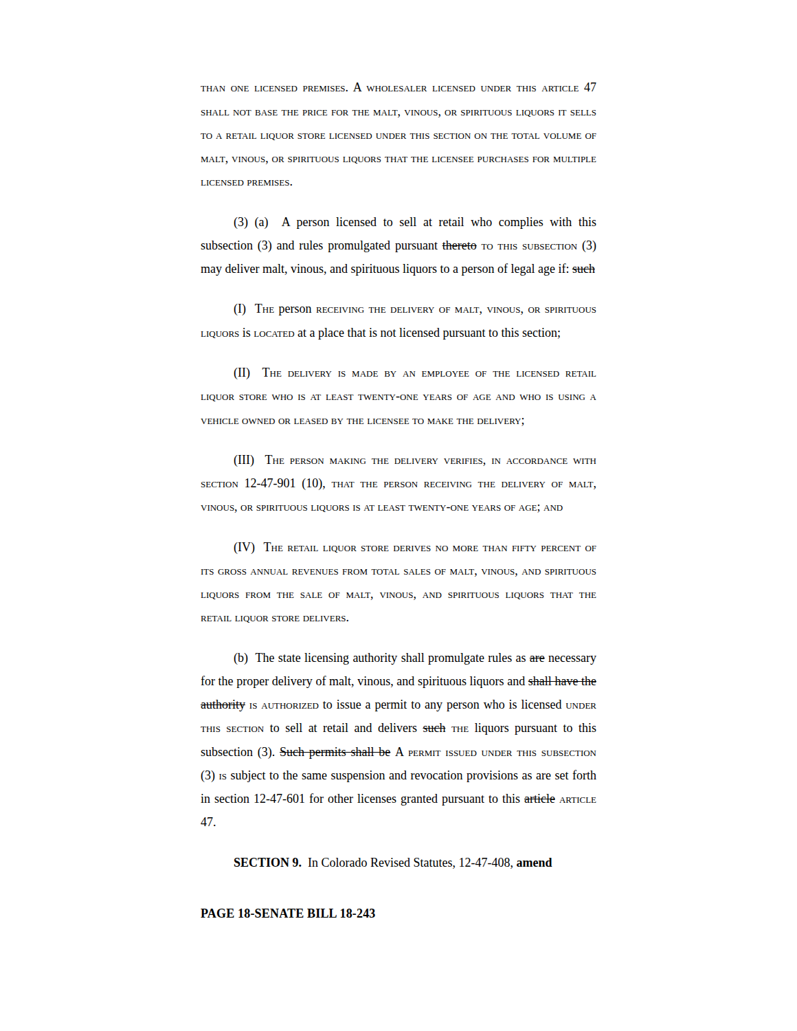than one licensed premises. A wholesaler licensed under this article 47 shall not base the price for the malt, vinous, or spirituous liquors it sells to a retail liquor store licensed under this section on the total volume of malt, vinous, or spirituous liquors that the licensee purchases for multiple licensed premises.
(3) (a) A person licensed to sell at retail who complies with this subsection (3) and rules promulgated pursuant thereto to this subsection (3) may deliver malt, vinous, and spirituous liquors to a person of legal age if: such
(I) The person receiving the delivery of malt, vinous, or spirituous liquors is located at a place that is not licensed pursuant to this section;
(II) The delivery is made by an employee of the licensed retail liquor store who is at least twenty-one years of age and who is using a vehicle owned or leased by the licensee to make the delivery;
(III) The person making the delivery verifies, in accordance with section 12-47-901 (10), that the person receiving the delivery of malt, vinous, or spirituous liquors is at least twenty-one years of age; and
(IV) The retail liquor store derives no more than fifty percent of its gross annual revenues from total sales of malt, vinous, and spirituous liquors from the sale of malt, vinous, and spirituous liquors that the retail liquor store delivers.
(b) The state licensing authority shall promulgate rules as are necessary for the proper delivery of malt, vinous, and spirituous liquors and shall have the authority is authorized to issue a permit to any person who is licensed under this section to sell at retail and delivers such the liquors pursuant to this subsection (3). Such permits shall be A permit issued under this subsection (3) is subject to the same suspension and revocation provisions as are set forth in section 12-47-601 for other licenses granted pursuant to this article article 47.
SECTION 9. In Colorado Revised Statutes, 12-47-408, amend
PAGE 18-SENATE BILL 18-243